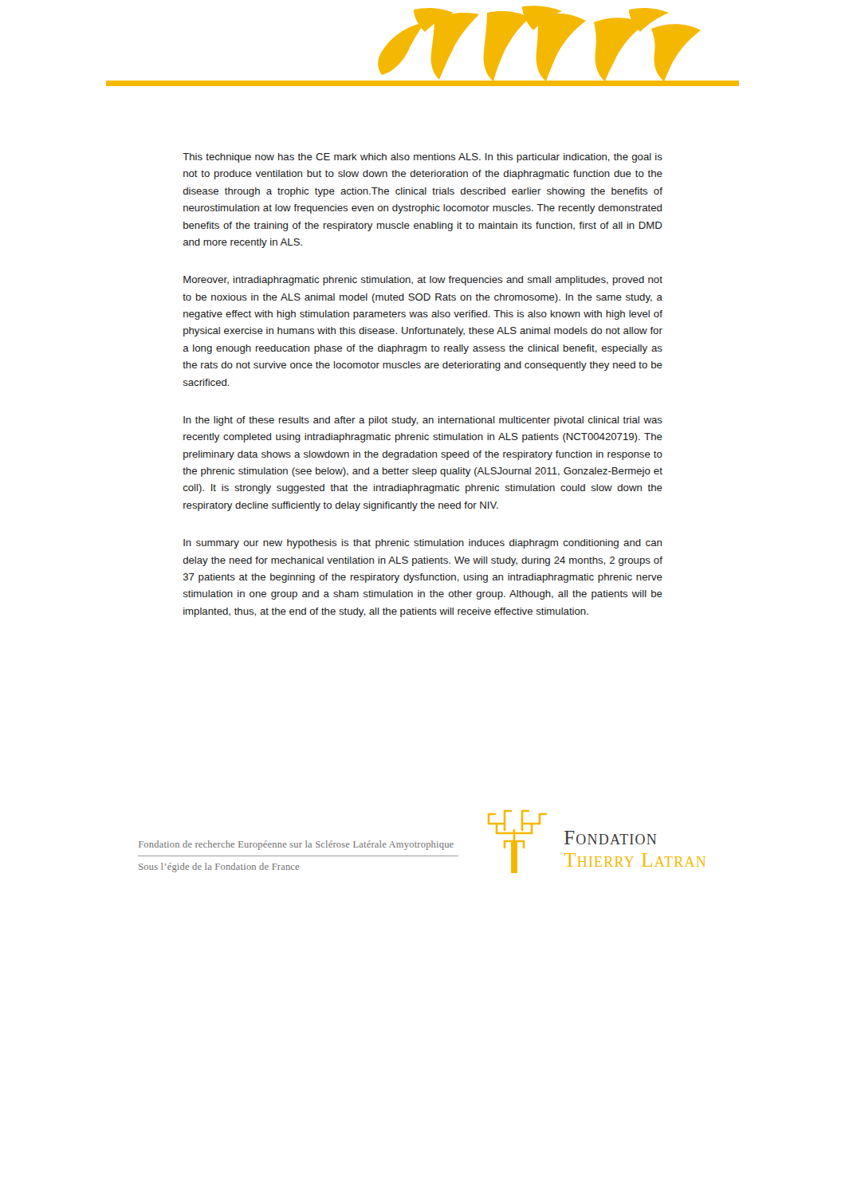This technique now has the CE mark which also mentions ALS. In this particular indication, the goal is not to produce ventilation but to slow down the deterioration of the diaphragmatic function due to the disease through a trophic type action.The clinical trials described earlier showing the benefits of neurostimulation at low frequencies even on dystrophic locomotor muscles. The recently demonstrated benefits of the training of the respiratory muscle enabling it to maintain its function, first of all in DMD and more recently in ALS.
Moreover, intradiaphragmatic phrenic stimulation, at low frequencies and small amplitudes, proved not to be noxious in the ALS animal model (muted SOD Rats on the chromosome). In the same study, a negative effect with high stimulation parameters was also verified. This is also known with high level of physical exercise in humans with this disease. Unfortunately, these ALS animal models do not allow for a long enough reeducation phase of the diaphragm to really assess the clinical benefit, especially as the rats do not survive once the locomotor muscles are deteriorating and consequently they need to be sacrificed.
In the light of these results and after a pilot study, an international multicenter pivotal clinical trial was recently completed using intradiaphragmatic phrenic stimulation in ALS patients (NCT00420719). The preliminary data shows a slowdown in the degradation speed of the respiratory function in response to the phrenic stimulation (see below), and a better sleep quality (ALSJournal 2011, Gonzalez-Bermejo et coll). It is strongly suggested that the intradiaphragmatic phrenic stimulation could slow down the respiratory decline sufficiently to delay significantly the need for NIV.
In summary our new hypothesis is that phrenic stimulation induces diaphragm conditioning and can delay the need for mechanical ventilation in ALS patients. We will study, during 24 months, 2 groups of 37 patients at the beginning of the respiratory dysfunction, using an intradiaphragmatic phrenic nerve stimulation in one group and a sham stimulation in the other group. Although, all the patients will be implanted, thus, at the end of the study, all the patients will receive effective stimulation.
Fondation de recherche Européenne sur la Sclérose Latérale Amyotrophique
Sous l’égide de la Fondation de France
Fondation Thierry Latran